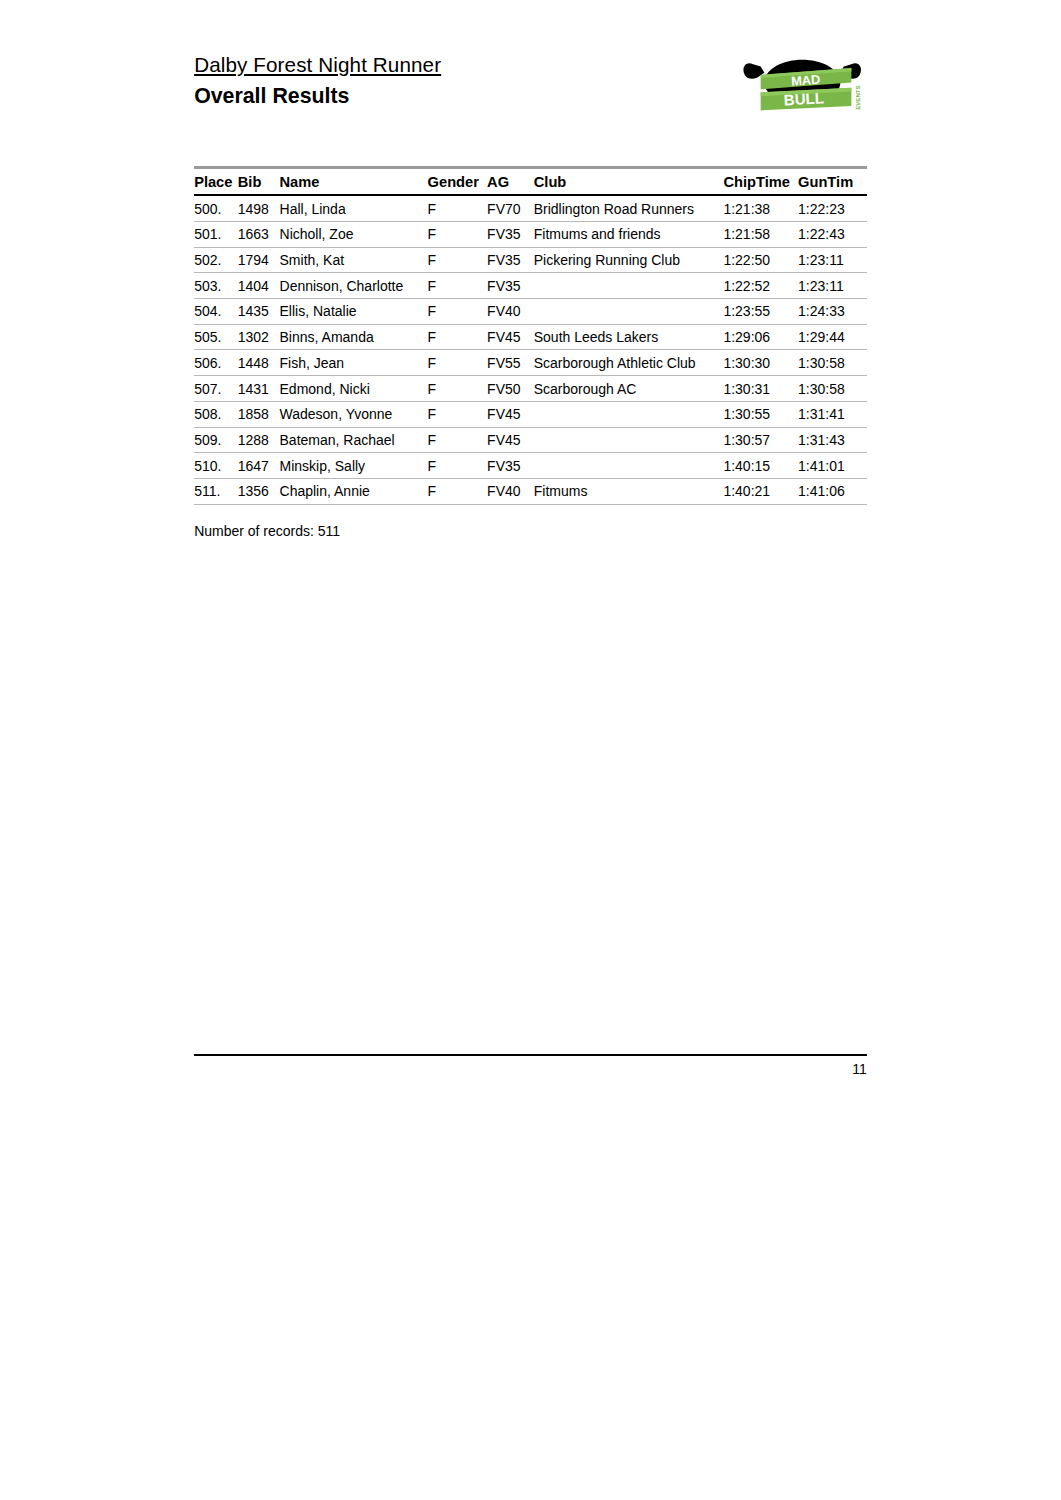Dalby Forest Night Runner
Overall Results
Mad Bull Events MAD BULL EVENTS
| Place | Bib | Name | Gender | AG | Club | ChipTime | GunTim |
| --- | --- | --- | --- | --- | --- | --- | --- |
| 500. | 1498 | Hall, Linda | F | FV70 | Bridlington Road Runners | 1:21:38 | 1:22:23 |
| 501. | 1663 | Nicholl, Zoe | F | FV35 | Fitmums and friends | 1:21:58 | 1:22:43 |
| 502. | 1794 | Smith, Kat | F | FV35 | Pickering Running Club | 1:22:50 | 1:23:11 |
| 503. | 1404 | Dennison, Charlotte | F | FV35 | | 1:22:52 | 1:23:11 |
| 504. | 1435 | Ellis, Natalie | F | FV40 | | 1:23:55 | 1:24:33 |
| 505. | 1302 | Binns, Amanda | F | FV45 | South Leeds Lakers | 1:29:06 | 1:29:44 |
| 506. | 1448 | Fish, Jean | F | FV55 | Scarborough Athletic Club | 1:30:30 | 1:30:58 |
| 507. | 1431 | Edmond, Nicki | F | FV50 | Scarborough AC | 1:30:31 | 1:30:58 |
| 508. | 1858 | Wadeson, Yvonne | F | FV45 | | 1:30:55 | 1:31:41 |
| 509. | 1288 | Bateman, Rachael | F | FV45 | | 1:30:57 | 1:31:43 |
| 510. | 1647 | Minskip, Sally | F | FV35 | | 1:40:15 | 1:41:01 |
| 511. | 1356 | Chaplin, Annie | F | FV40 | Fitmums | 1:40:21 | 1:41:06 |
Number of records: 511
11